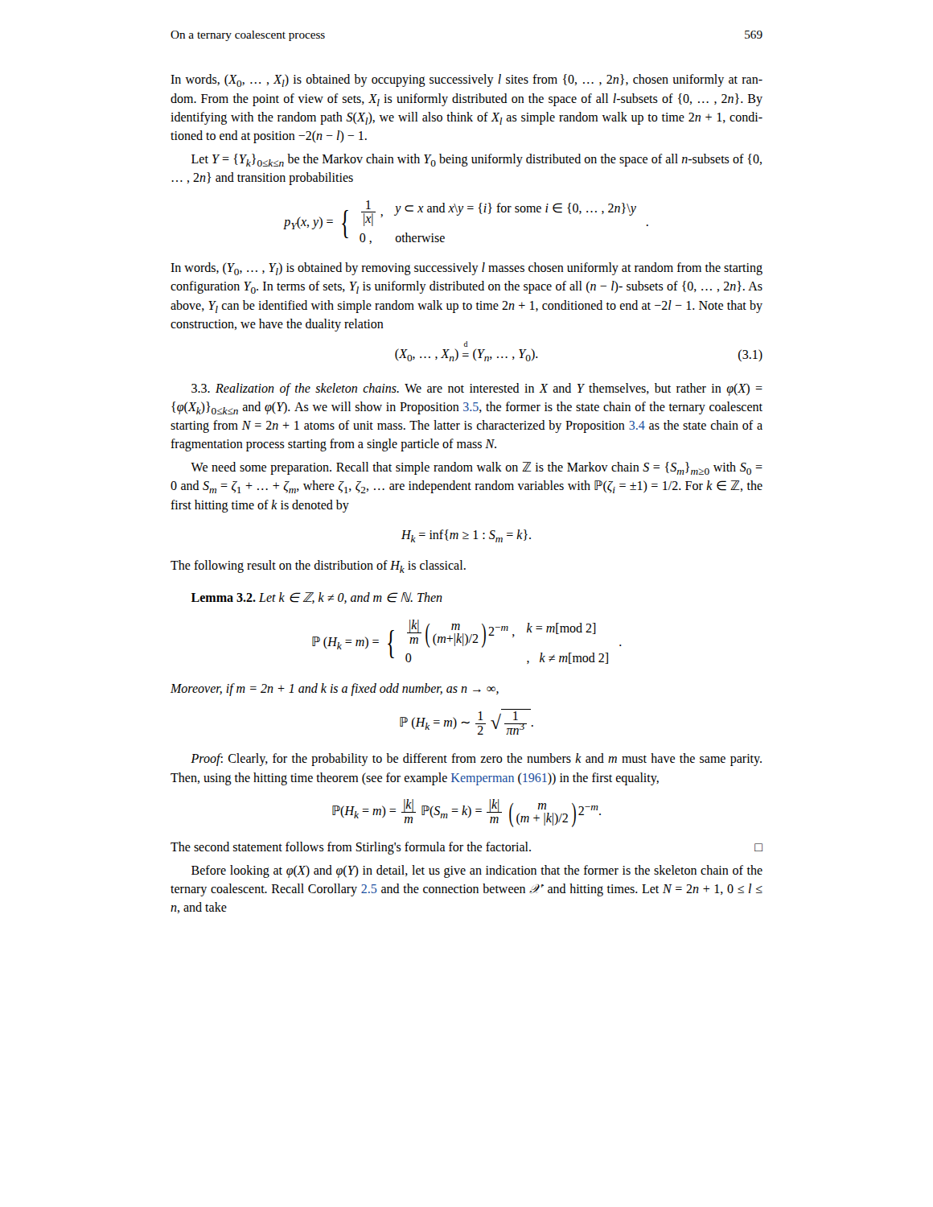On a ternary coalescent process 569
In words, (X0, … , Xl) is obtained by occupying successively l sites from {0, … , 2n}, chosen uniformly at random. From the point of view of sets, Xl is uniformly distributed on the space of all l-subsets of {0, … , 2n}. By identifying with the random path S(Xl), we will also think of Xl as simple random walk up to time 2n + 1, conditioned to end at position −2(n − l) − 1.
Let Y = {Yk}0≤k≤n be the Markov chain with Y0 being uniformly distributed on the space of all n-subsets of {0, … , 2n} and transition probabilities
pY(x, y) = { 1|x| , y ⊂ x and x\y = {i} for some i ∈ {0, … , 2n}\y 0 , otherwise .
In words, (Y0, … , Yl) is obtained by removing successively l masses chosen uniformly at random from the starting configuration Y0. In terms of sets, Yl is uniformly distributed on the space of all (n − l)- subsets of {0, … , 2n}. As above, Yl can be identified with simple random walk up to time 2n + 1, conditioned to end at −2l − 1. Note that by construction, we have the duality relation
(X0, … , Xn) d= (Yn, … , Y0). (3.1)
3.3. Realization of the skeleton chains. We are not interested in X and Y themselves, but rather in φ(X) = {φ(Xk)}0≤k≤n and φ(Y). As we will show in Proposition 3.5, the former is the state chain of the ternary coalescent starting from N = 2n + 1 atoms of unit mass. The latter is characterized by Proposition 3.4 as the state chain of a fragmentation process starting from a single particle of mass N.
We need some preparation. Recall that simple random walk on ℤ is the Markov chain S = {Sm}m≥0 with S0 = 0 and Sm = ζ1 + … + ζm, where ζ1, ζ2, … are independent random variables with ℙ(ζi = ±1) = 1/2. For k ∈ ℤ, the first hitting time of k is denoted by
Hk = inf{m ≥ 1 : Sm = k}.
The following result on the distribution of Hk is classical.
Lemma 3.2. Let k ∈ ℤ, k ≠ 0, and m ∈ ℕ. Then
ℙ (Hk = m) = { |k|m(m(m+|k|)/2) 2−m , k = m[mod 2] 0 , k ≠ m[mod 2] .
Moreover, if m = 2n + 1 and k is a fixed odd number, as n → ∞,
ℙ (Hk = m) ∼ 12 √1 πn3.
Proof: Clearly, for the probability to be different from zero the numbers k and m must have the same parity. Then, using the hitting time theorem (see for example Kemperman (1961)) in the first equality,
ℙ(Hk = m) = |k|m ℙ(Sm = k) = |k|m (m(m + |k|)/2) 2−m.
The second statement follows from Stirling's formula for the factorial. □
Before looking at φ(X) and φ(Y) in detail, let us give an indication that the former is the skeleton chain of the ternary coalescent. Recall Corollary 2.5 and the connection between 𝒳′ and hitting times. Let N = 2n + 1, 0 ≤ l ≤ n, and take